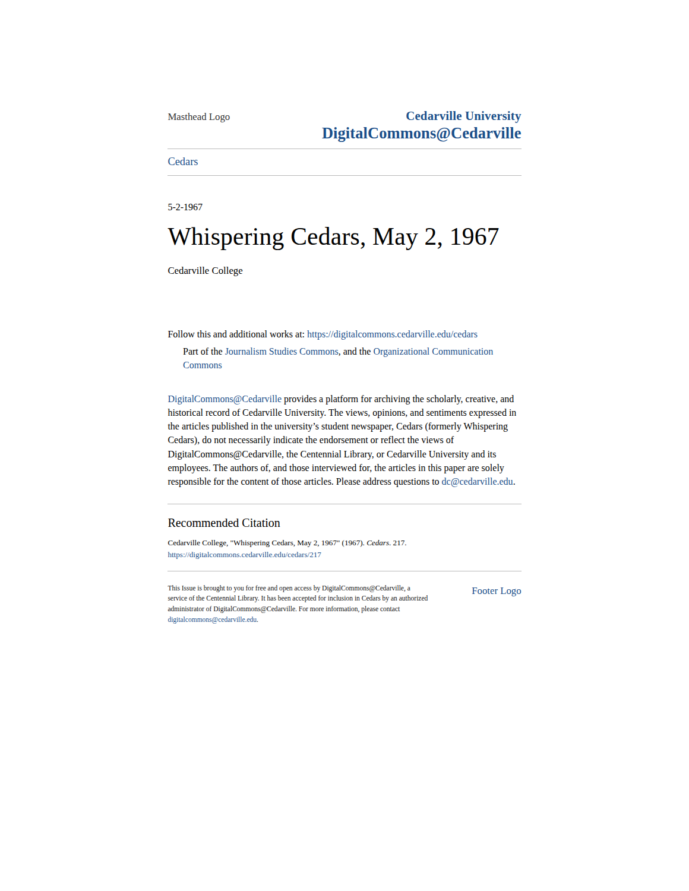Masthead Logo
Cedarville University
DigitalCommons@Cedarville
Cedars
5-2-1967
Whispering Cedars, May 2, 1967
Cedarville College
Follow this and additional works at: https://digitalcommons.cedarville.edu/cedars
Part of the Journalism Studies Commons, and the Organizational Communication Commons
DigitalCommons@Cedarville provides a platform for archiving the scholarly, creative, and historical record of Cedarville University. The views, opinions, and sentiments expressed in the articles published in the university’s student newspaper, Cedars (formerly Whispering Cedars), do not necessarily indicate the endorsement or reflect the views of DigitalCommons@Cedarville, the Centennial Library, or Cedarville University and its employees. The authors of, and those interviewed for, the articles in this paper are solely responsible for the content of those articles. Please address questions to dc@cedarville.edu.
Recommended Citation
Cedarville College, "Whispering Cedars, May 2, 1967" (1967). Cedars. 217.
https://digitalcommons.cedarville.edu/cedars/217
This Issue is brought to you for free and open access by DigitalCommons@Cedarville, a service of the Centennial Library. It has been accepted for inclusion in Cedars by an authorized administrator of DigitalCommons@Cedarville. For more information, please contact digitalcommons@cedarville.edu.
Footer Logo